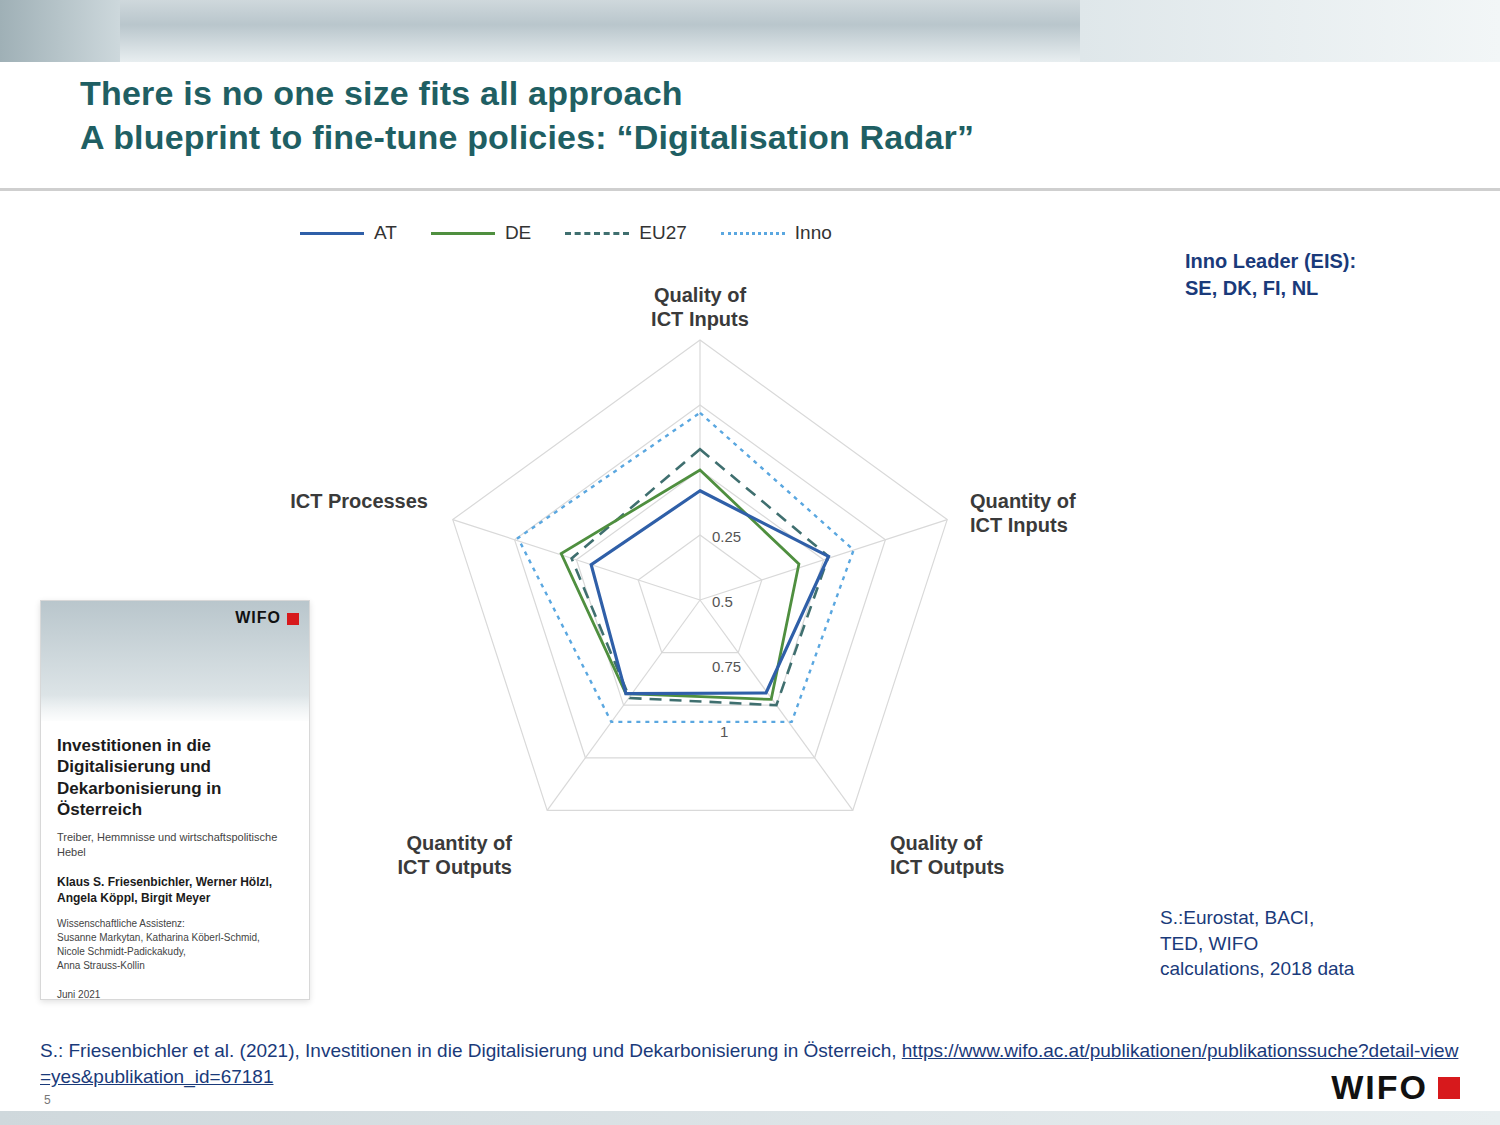There is no one size fits all approach
A blueprint to fine-tune policies: “Digitalisation Radar”
AT
DE
EU27
Inno
Inno Leader (EIS):
SE, DK, FI, NL
0.25 0.5 0.75 1 Quality of ICT Inputs Quantity of ICT Inputs Quality of ICT Outputs Quantity of ICT Outputs ICT Processes
WIFO
Investitionen in die Digitalisierung und Dekarbonisierung in Österreich
Treiber, Hemmnisse und wirtschaftspolitische Hebel
Klaus S. Friesenbichler, Werner Hölzl,
Angela Köppl, Birgit Meyer
Wissenschaftliche Assistenz:
Susanne Markytan, Katharina Köberl-Schmid,
Nicole Schmidt-Padickakudy,
Anna Strauss-Kollin
Juni 2021
Österreichisches Institut für Wirtschaftsforschung
S.:Eurostat, BACI,
TED, WIFO
calculations, 2018 data
S.: Friesenbichler et al. (2021), Investitionen in die Digitalisierung und Dekarbonisierung in Österreich, https://www.wifo.ac.at/publikationen/publikationssuche?detail-view=yes&publikation_id=67181
5
WIFO